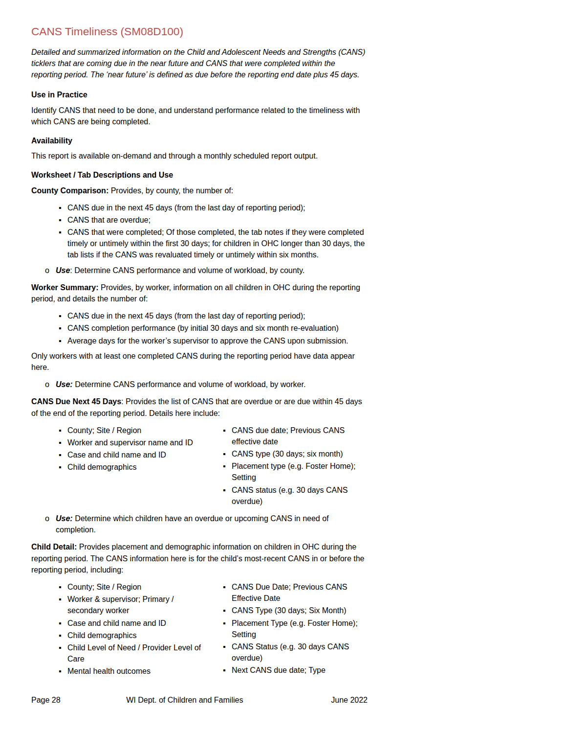CANS Timeliness (SM08D100)
Detailed and summarized information on the Child and Adolescent Needs and Strengths (CANS) ticklers that are coming due in the near future and CANS that were completed within the reporting period. The ‘near future’ is defined as due before the reporting end date plus 45 days.
Use in Practice
Identify CANS that need to be done, and understand performance related to the timeliness with which CANS are being completed.
Availability
This report is available on-demand and through a monthly scheduled report output.
Worksheet / Tab Descriptions and Use
County Comparison: Provides, by county, the number of:
CANS due in the next 45 days (from the last day of reporting period);
CANS that are overdue;
CANS that were completed; Of those completed, the tab notes if they were completed timely or untimely within the first 30 days; for children in OHC longer than 30 days, the tab lists if the CANS was revaluated timely or untimely within six months.
Use: Determine CANS performance and volume of workload, by county.
Worker Summary: Provides, by worker, information on all children in OHC during the reporting period, and details the number of:
CANS due in the next 45 days (from the last day of reporting period);
CANS completion performance (by initial 30 days and six month re-evaluation)
Average days for the worker’s supervisor to approve the CANS upon submission.
Only workers with at least one completed CANS during the reporting period have data appear here.
Use: Determine CANS performance and volume of workload, by worker.
CANS Due Next 45 Days: Provides the list of CANS that are overdue or are due within 45 days of the end of the reporting period. Details here include:
County; Site / Region
Worker and supervisor name and ID
Case and child name and ID
Child demographics
CANS due date; Previous CANS effective date
CANS type (30 days; six month)
Placement type (e.g. Foster Home); Setting
CANS status (e.g. 30 days CANS overdue)
Use: Determine which children have an overdue or upcoming CANS in need of completion.
Child Detail: Provides placement and demographic information on children in OHC during the reporting period. The CANS information here is for the child’s most-recent CANS in or before the reporting period, including:
County; Site / Region
Worker & supervisor; Primary / secondary worker
Case and child name and ID
Child demographics
Child Level of Need / Provider Level of Care
Mental health outcomes
CANS Due Date; Previous CANS Effective Date
CANS Type (30 days; Six Month)
Placement Type (e.g. Foster Home); Setting
CANS Status (e.g. 30 days CANS overdue)
Next CANS due date; Type
Page 28
WI Dept. of Children and Families
June 2022